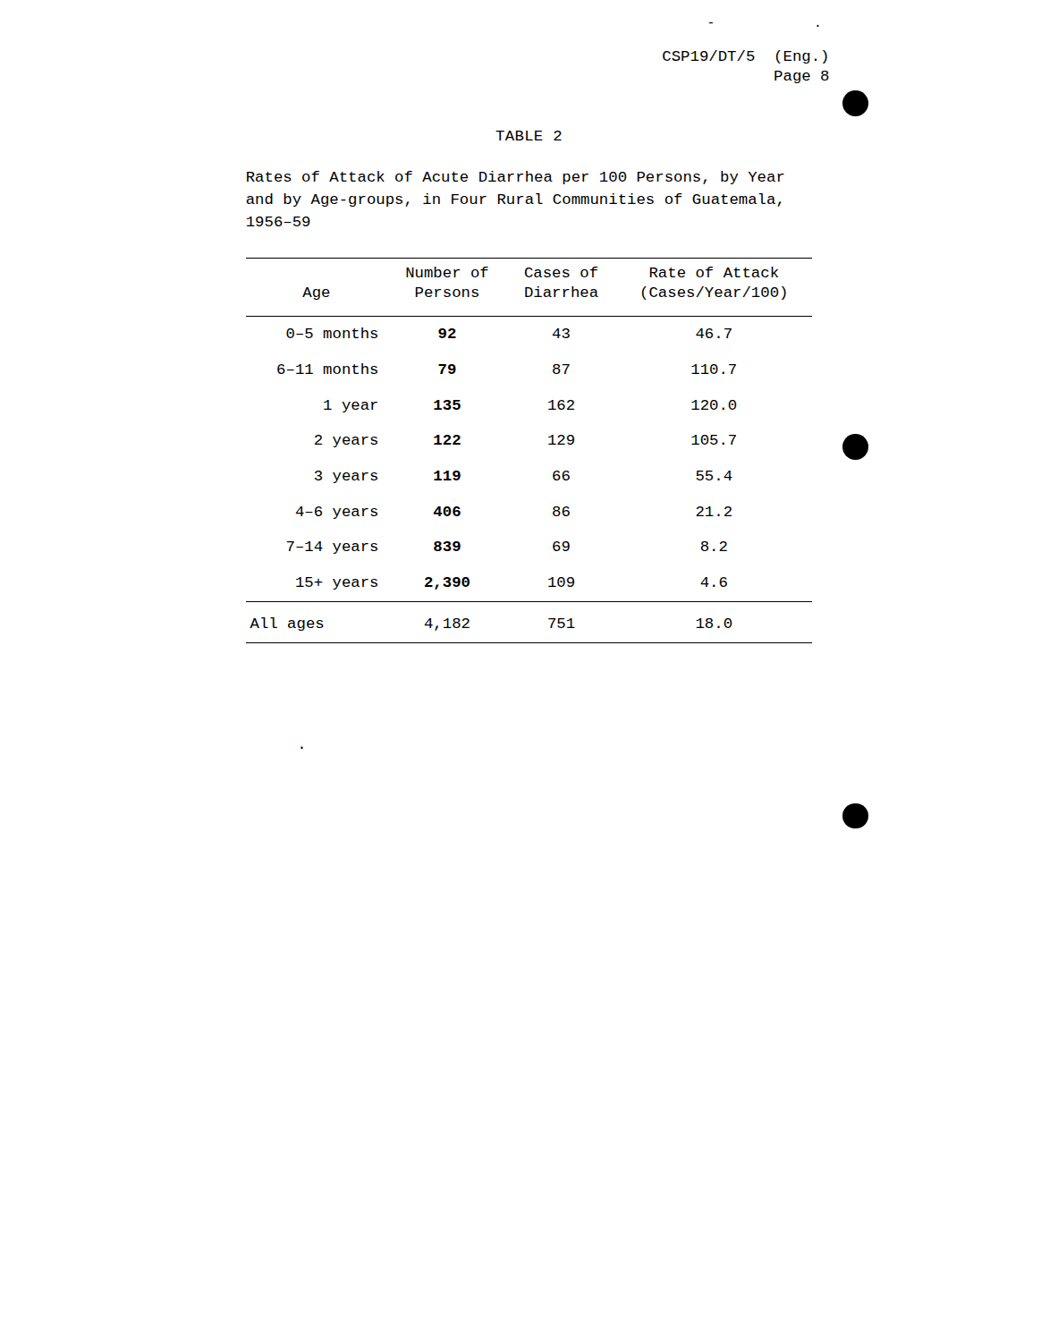- .
CSP19/DT/5 (Eng.) Page 8
TABLE 2
Rates of Attack of Acute Diarrhea per 100 Persons, by Year and by Age-groups, in Four Rural Communities of Guatemala, 1956–59
| Age | Number of Persons | Cases of Diarrhea | Rate of Attack (Cases/Year/100) |
| --- | --- | --- | --- |
| 0–5 months | 92 | 43 | 46.7 |
| 6–11 months | 79 | 87 | 110.7 |
| 1 year | 135 | 162 | 120.0 |
| 2 years | 122 | 129 | 105.7 |
| 3 years | 119 | 66 | 55.4 |
| 4–6 years | 406 | 86 | 21.2 |
| 7–14 years | 839 | 69 | 8.2 |
| 15+ years | 2,390 | 109 | 4.6 |
| All ages | 4,182 | 751 | 18.0 |
.